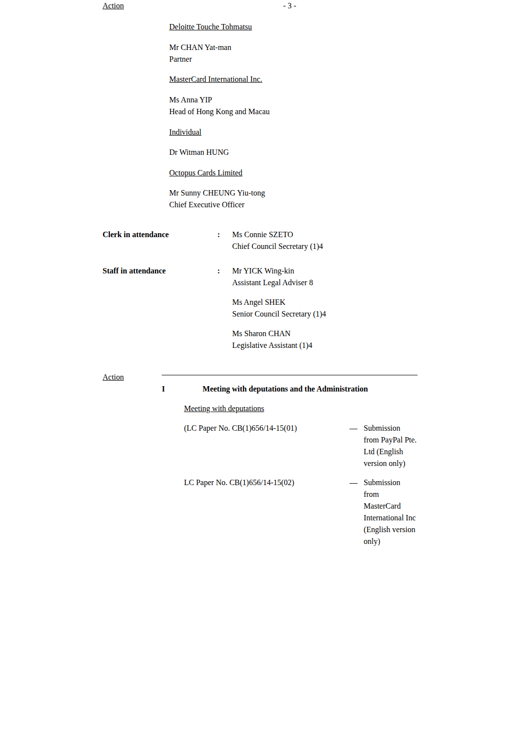Action
- 3 -
Deloitte Touche Tohmatsu
Mr CHAN Yat-man
Partner
MasterCard International Inc.
Ms Anna YIP
Head of Hong Kong and Macau
Individual
Dr Witman HUNG
Octopus Cards Limited
Mr Sunny CHEUNG Yiu-tong
Chief Executive Officer
Clerk in attendance
:
Ms Connie SZETO
Chief Council Secretary (1)4
Staff in attendance
:
Mr YICK Wing-kin
Assistant Legal Adviser 8
Ms Angel SHEK
Senior Council Secretary (1)4
Ms Sharon CHAN
Legislative Assistant (1)4
Action
I
Meeting with deputations and the Administration
Meeting with deputations
(LC Paper No. CB(1)656/14-15(01)
—
Submission from PayPal Pte. Ltd (English version only)
LC Paper No. CB(1)656/14-15(02)
—
Submission from MasterCard International Inc (English version only)